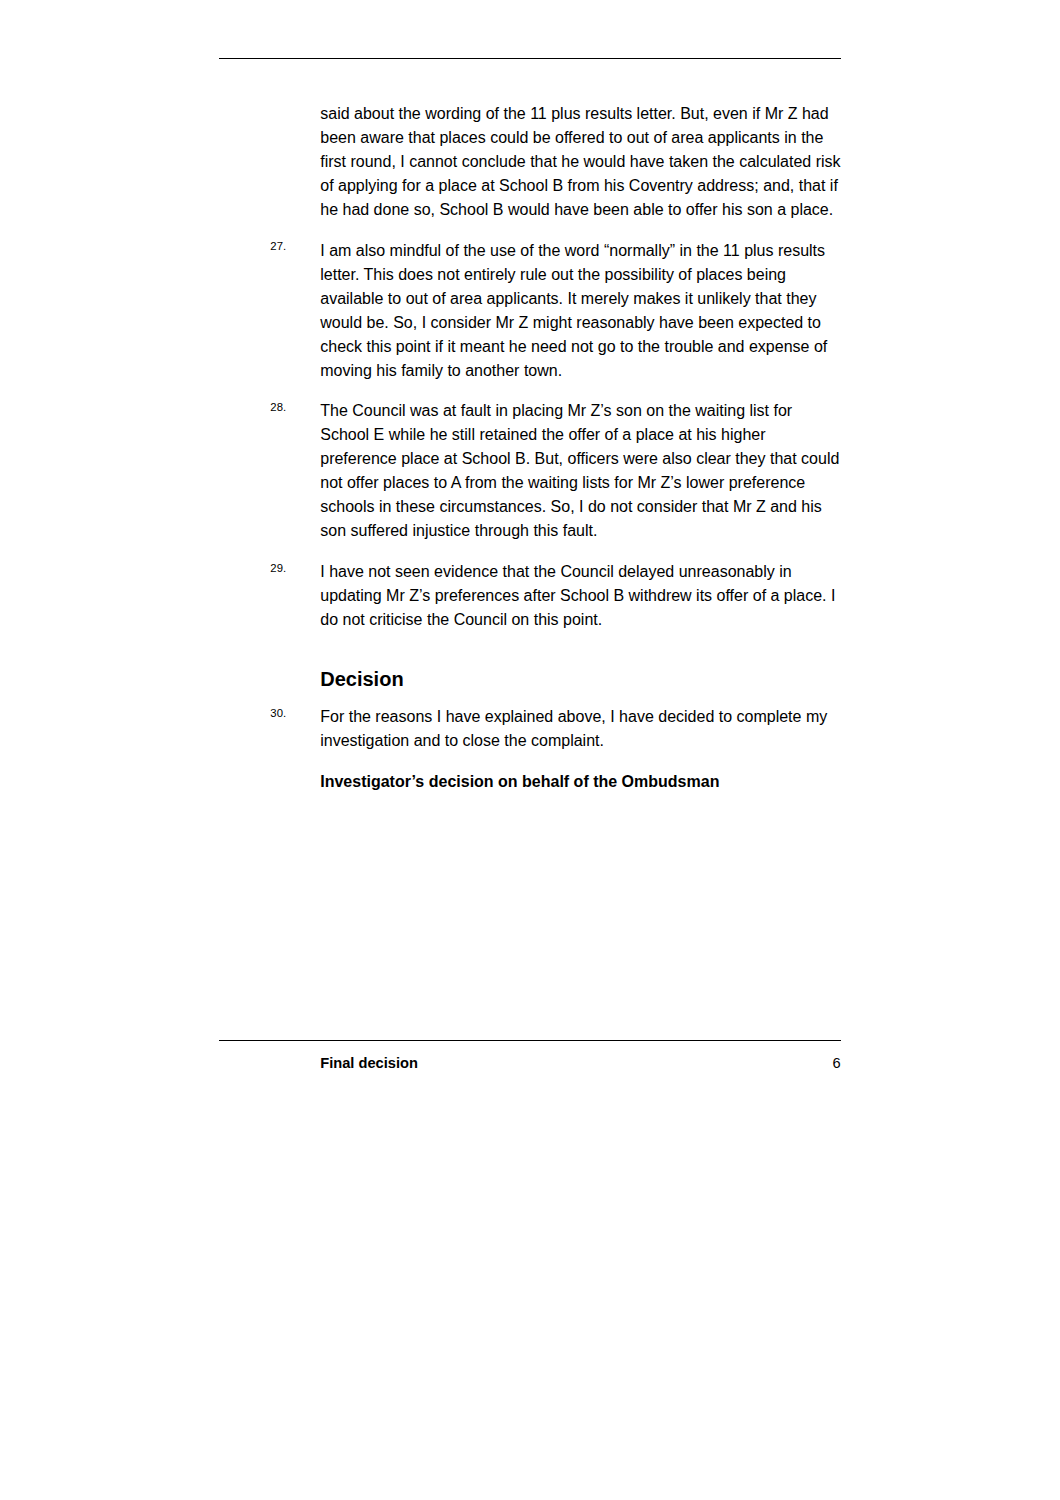said about the wording of the 11 plus results letter. But, even if Mr Z had been aware that places could be offered to out of area applicants in the first round, I cannot conclude that he would have taken the calculated risk of applying for a place at School B from his Coventry address; and, that if he had done so, School B would have been able to offer his son a place.
27.
I am also mindful of the use of the word “normally” in the 11 plus results letter. This does not entirely rule out the possibility of places being available to out of area applicants. It merely makes it unlikely that they would be. So, I consider Mr Z might reasonably have been expected to check this point if it meant he need not go to the trouble and expense of moving his family to another town.
28.
The Council was at fault in placing Mr Z’s son on the waiting list for School E while he still retained the offer of a place at his higher preference place at School B. But, officers were also clear they that could not offer places to A from the waiting lists for Mr Z’s lower preference schools in these circumstances. So, I do not consider that Mr Z and his son suffered injustice through this fault.
29.
I have not seen evidence that the Council delayed unreasonably in updating Mr Z’s preferences after School B withdrew its offer of a place. I do not criticise the Council on this point.
Decision
30.
For the reasons I have explained above, I have decided to complete my investigation and to close the complaint.
Investigator’s decision on behalf of the Ombudsman
Final decision 6